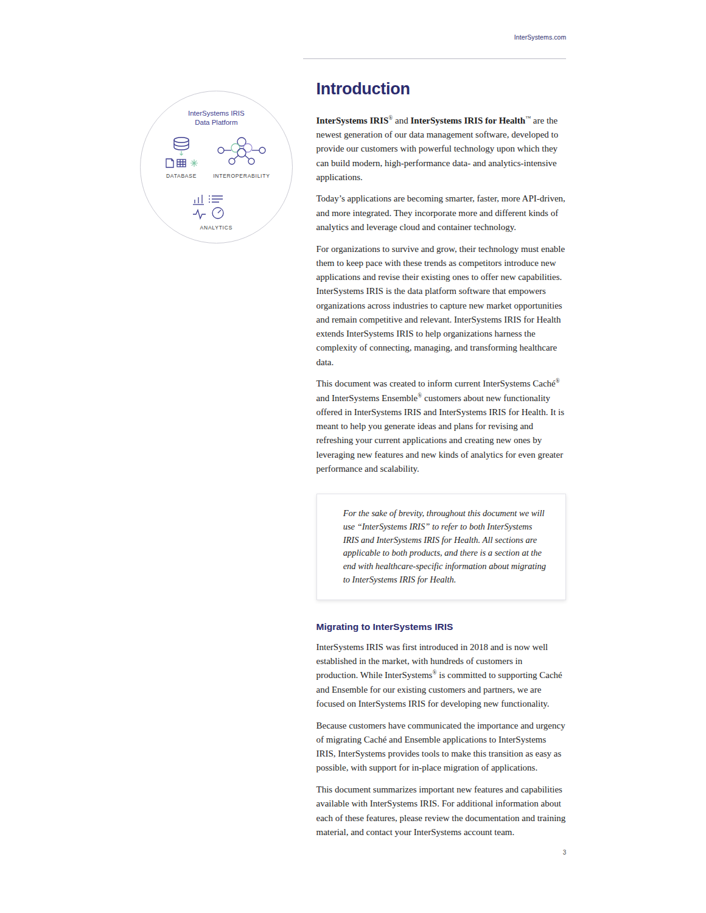InterSystems.com
InterSystems IRIS
Data Platform
DATABASE
INTEROPERABILITY
ANALYTICS
Introduction
InterSystems IRIS® and InterSystems IRIS for Health™ are the newest generation of our data management software, developed to provide our customers with powerful technology upon which they can build modern, high-performance data- and analytics-intensive applications.
Today’s applications are becoming smarter, faster, more API-driven, and more integrated. They incorporate more and different kinds of analytics and leverage cloud and container technology.
For organizations to survive and grow, their technology must enable them to keep pace with these trends as competitors introduce new applications and revise their existing ones to offer new capabilities. InterSystems IRIS is the data platform software that empowers organizations across industries to capture new market opportunities and remain competitive and relevant. InterSystems IRIS for Health extends InterSystems IRIS to help organizations harness the complexity of connecting, managing, and transforming healthcare data.
This document was created to inform current InterSystems Caché® and InterSystems Ensemble® customers about new functionality offered in InterSystems IRIS and InterSystems IRIS for Health. It is meant to help you generate ideas and plans for revising and refreshing your current applications and creating new ones by leveraging new features and new kinds of analytics for even greater performance and scalability.
For the sake of brevity, throughout this document we will use “InterSystems IRIS” to refer to both InterSystems IRIS and InterSystems IRIS for Health. All sections are applicable to both products, and there is a section at the end with healthcare-specific information about migrating to InterSystems IRIS for Health.
Migrating to InterSystems IRIS
InterSystems IRIS was first introduced in 2018 and is now well established in the market, with hundreds of customers in production. While InterSystems® is committed to supporting Caché and Ensemble for our existing customers and partners, we are focused on InterSystems IRIS for developing new functionality.
Because customers have communicated the importance and urgency of migrating Caché and Ensemble applications to InterSystems IRIS, InterSystems provides tools to make this transition as easy as possible, with support for in-place migration of applications.
This document summarizes important new features and capabilities available with InterSystems IRIS. For additional information about each of these features, please review the documentation and training material, and contact your InterSystems account team.
3